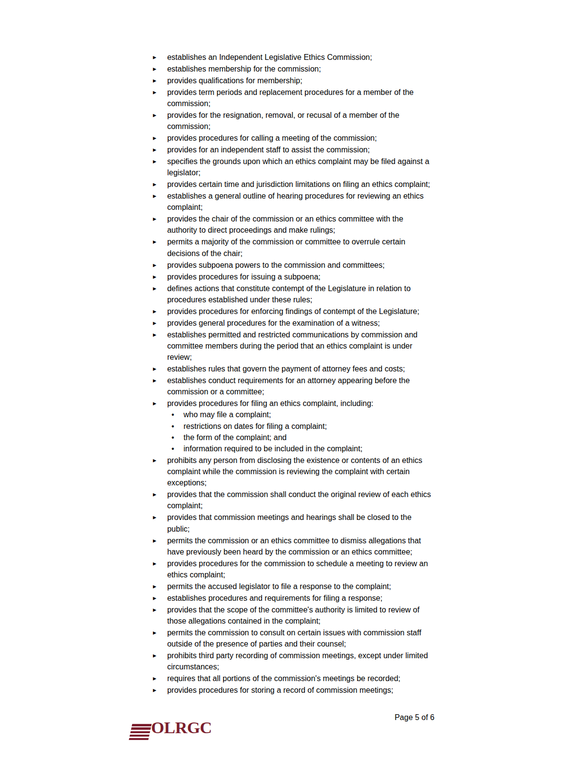establishes an Independent Legislative Ethics Commission;
establishes membership for the commission;
provides qualifications for membership;
provides term periods and replacement procedures for a member of the commission;
provides for the resignation, removal, or recusal of a member of the commission;
provides procedures for calling a meeting of the commission;
provides for an independent staff to assist the commission;
specifies the grounds upon which an ethics complaint may be filed against a legislator;
provides certain time and jurisdiction limitations on filing an ethics complaint;
establishes a general outline of hearing procedures for reviewing an ethics complaint;
provides the chair of the commission or an ethics committee with the authority to direct proceedings and make rulings;
permits a majority of the commission or committee to overrule certain decisions of the chair;
provides subpoena powers to the commission and committees;
provides procedures for issuing a subpoena;
defines actions that constitute contempt of the Legislature in relation to procedures established under these rules;
provides procedures for enforcing findings of contempt of the Legislature;
provides general procedures for the examination of a witness;
establishes permitted and restricted communications by commission and committee members during the period that an ethics complaint is under review;
establishes rules that govern the payment of attorney fees and costs;
establishes conduct requirements for an attorney appearing before the commission or a committee;
provides procedures for filing an ethics complaint, including:
who may file a complaint;
restrictions on dates for filing a complaint;
the form of the complaint; and
information required to be included in the complaint;
prohibits any person from disclosing the existence or contents of an ethics complaint while the commission is reviewing the complaint with certain exceptions;
provides that the commission shall conduct the original review of each ethics complaint;
provides that commission meetings and hearings shall be closed to the public;
permits the commission or an ethics committee to dismiss allegations that have previously been heard by the commission or an ethics committee;
provides procedures for the commission to schedule a meeting to review an ethics complaint;
permits the accused legislator to file a response to the complaint;
establishes procedures and requirements for filing a response;
provides that the scope of the committee's authority is limited to review of those allegations contained in the complaint;
permits the commission to consult on certain issues with commission staff outside of the presence of parties and their counsel;
prohibits third party recording of commission meetings, except under limited circumstances;
requires that all portions of the commission's meetings be recorded;
provides procedures for storing a record of commission meetings;
OLRGC
Page 5 of 6